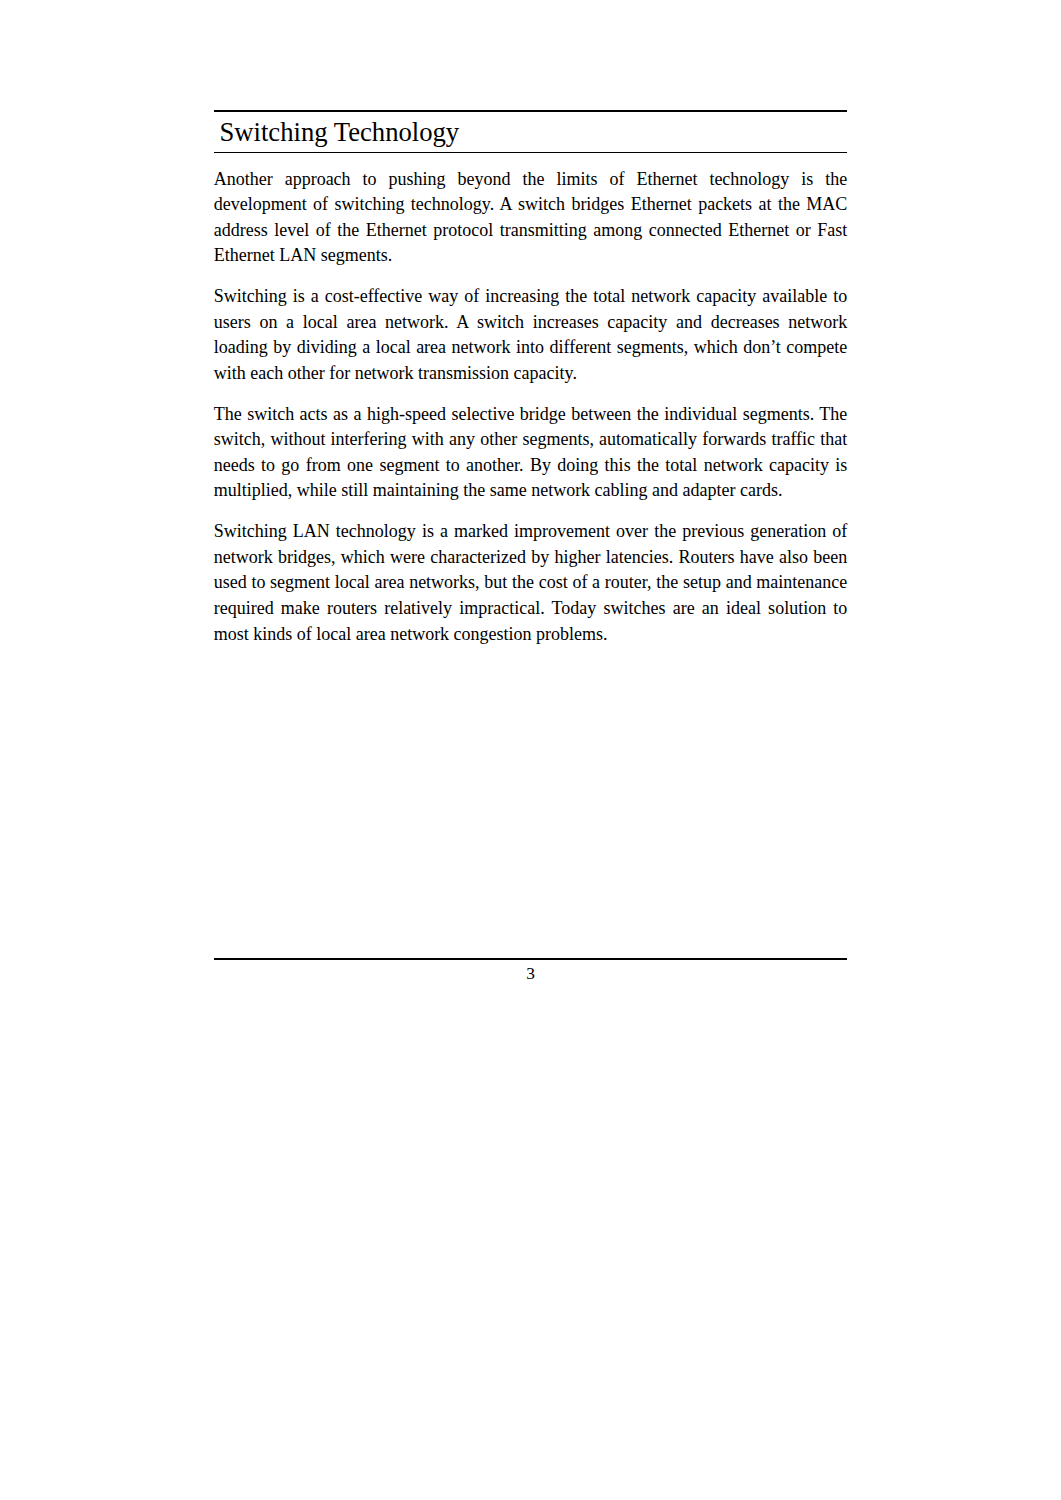Switching Technology
Another approach to pushing beyond the limits of Ethernet technology is the development of switching technology. A switch bridges Ethernet packets at the MAC address level of the Ethernet protocol transmitting among connected Ethernet or Fast Ethernet LAN segments.
Switching is a cost-effective way of increasing the total network capacity available to users on a local area network. A switch increases capacity and decreases network loading by dividing a local area network into different segments, which don’t compete with each other for network transmission capacity.
The switch acts as a high-speed selective bridge between the individual segments. The switch, without interfering with any other segments, automatically forwards traffic that needs to go from one segment to another. By doing this the total network capacity is multiplied, while still maintaining the same network cabling and adapter cards.
Switching LAN technology is a marked improvement over the previous generation of network bridges, which were characterized by higher latencies. Routers have also been used to segment local area networks, but the cost of a router, the setup and maintenance required make routers relatively impractical. Today switches are an ideal solution to most kinds of local area network congestion problems.
3